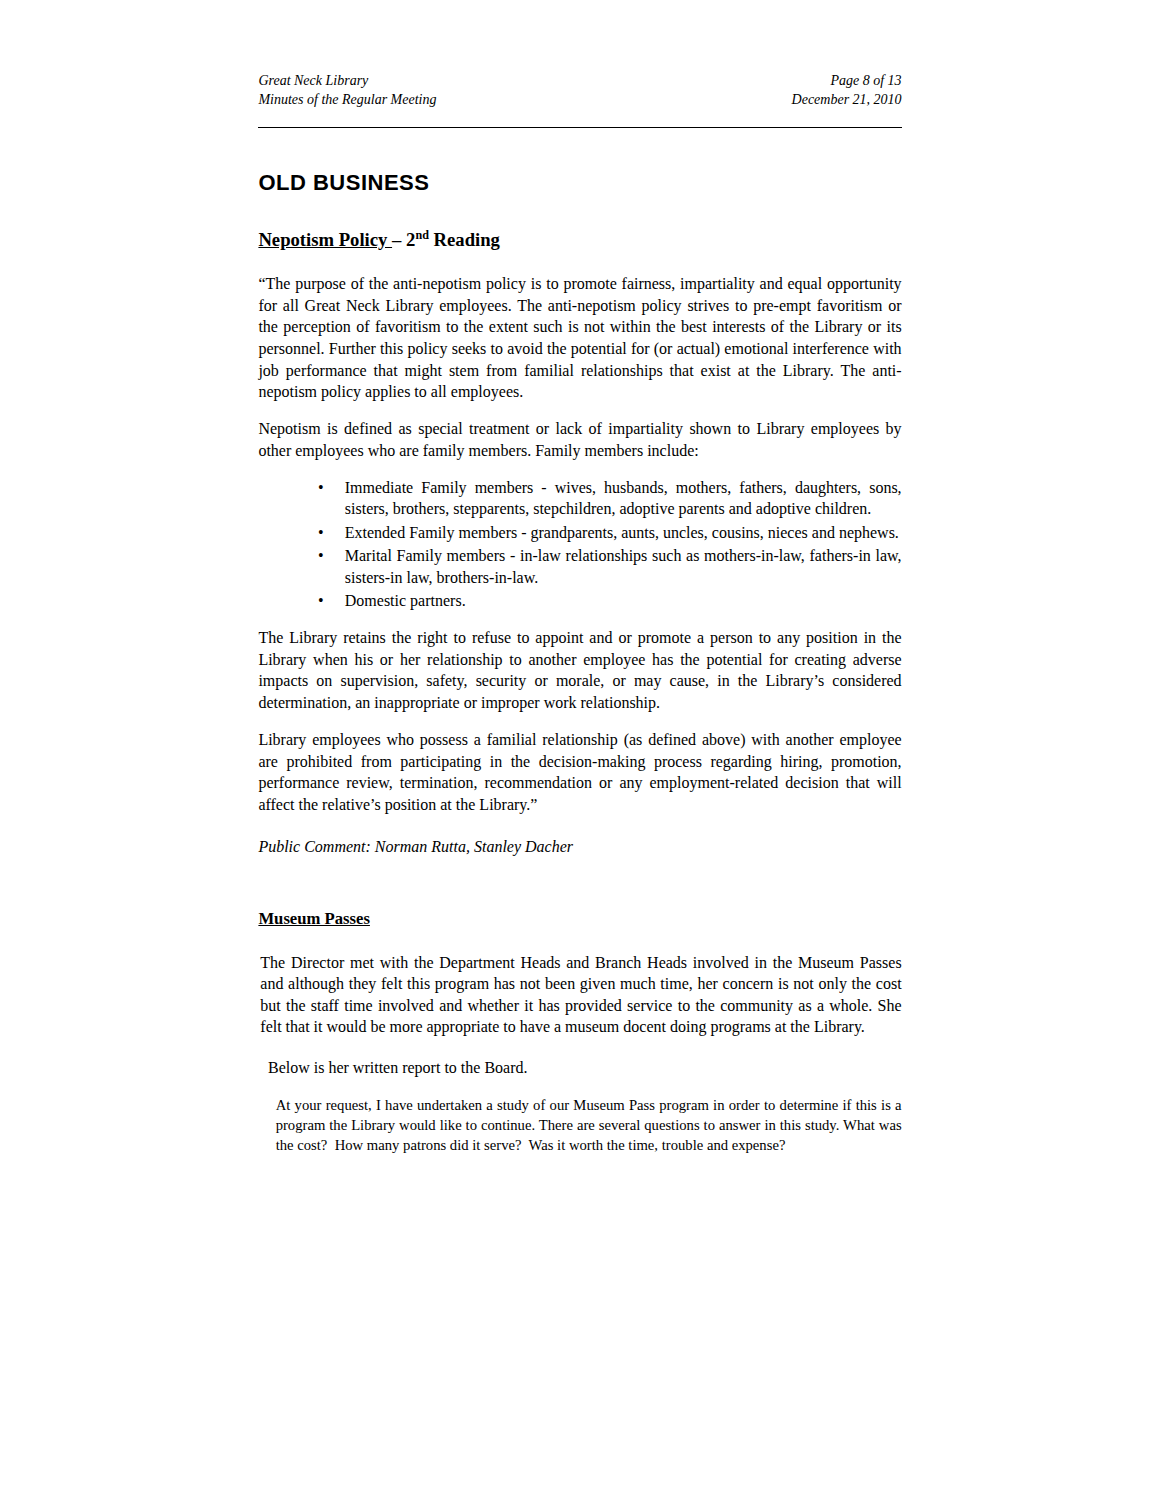| Great Neck Library | Page 8 of 13 |
| Minutes of the Regular Meeting | December 21, 2010 |
OLD BUSINESS
Nepotism Policy – 2nd Reading
“The purpose of the anti-nepotism policy is to promote fairness, impartiality and equal opportunity for all Great Neck Library employees. The anti-nepotism policy strives to pre-empt favoritism or the perception of favoritism to the extent such is not within the best interests of the Library or its personnel. Further this policy seeks to avoid the potential for (or actual) emotional interference with job performance that might stem from familial relationships that exist at the Library. The anti-nepotism policy applies to all employees.
Nepotism is defined as special treatment or lack of impartiality shown to Library employees by other employees who are family members. Family members include:
Immediate Family members - wives, husbands, mothers, fathers, daughters, sons, sisters, brothers, stepparents, stepchildren, adoptive parents and adoptive children.
Extended Family members - grandparents, aunts, uncles, cousins, nieces and nephews.
Marital Family members - in-law relationships such as mothers-in-law, fathers-in law, sisters-in law, brothers-in-law.
Domestic partners.
The Library retains the right to refuse to appoint and or promote a person to any position in the Library when his or her relationship to another employee has the potential for creating adverse impacts on supervision, safety, security or morale, or may cause, in the Library’s considered determination, an inappropriate or improper work relationship.
Library employees who possess a familial relationship (as defined above) with another employee are prohibited from participating in the decision-making process regarding hiring, promotion, performance review, termination, recommendation or any employment-related decision that will affect the relative’s position at the Library.”
Public Comment: Norman Rutta, Stanley Dacher
Museum Passes
The Director met with the Department Heads and Branch Heads involved in the Museum Passes and although they felt this program has not been given much time, her concern is not only the cost but the staff time involved and whether it has provided service to the community as a whole. She felt that it would be more appropriate to have a museum docent doing programs at the Library.
Below is her written report to the Board.
At your request, I have undertaken a study of our Museum Pass program in order to determine if this is a program the Library would like to continue. There are several questions to answer in this study. What was the cost? How many patrons did it serve? Was it worth the time, trouble and expense?